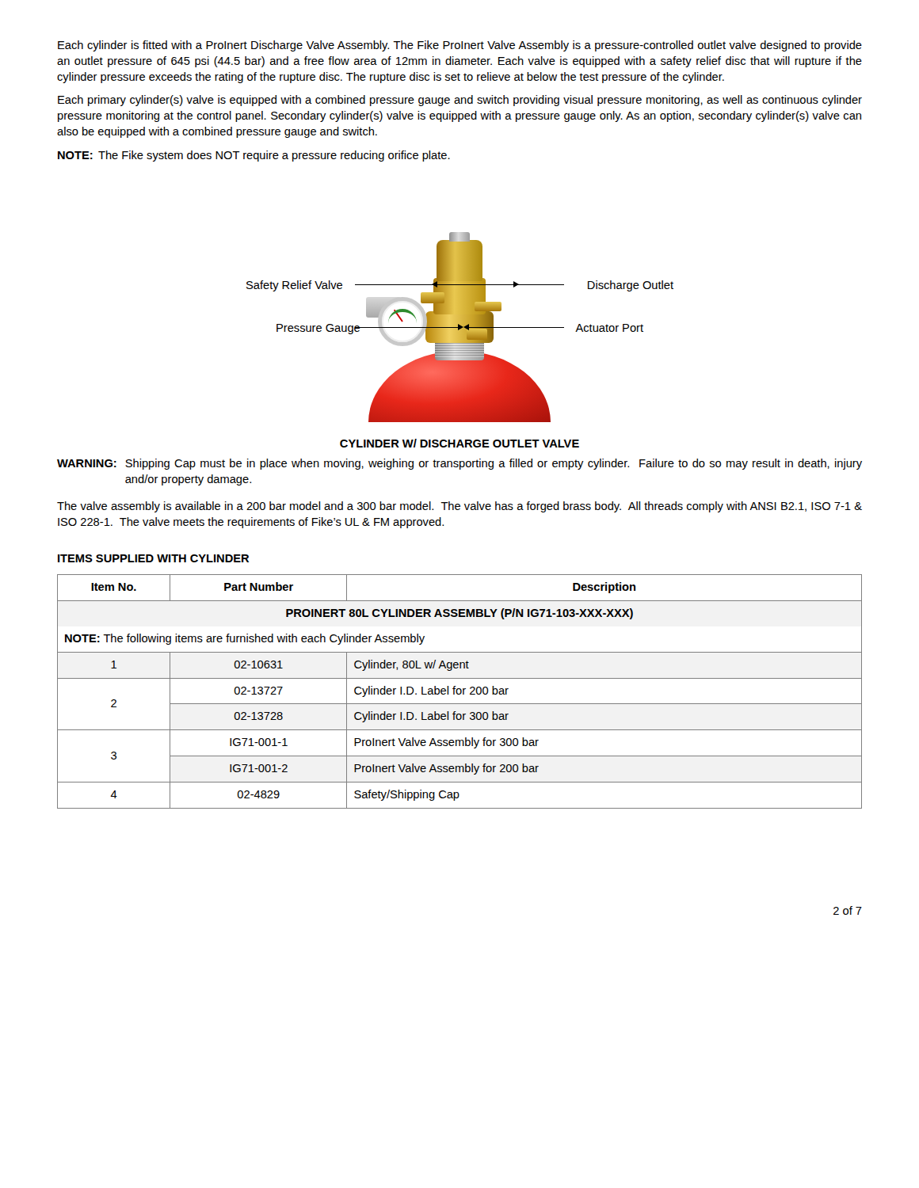Each cylinder is fitted with a ProInert Discharge Valve Assembly. The Fike ProInert Valve Assembly is a pressure-controlled outlet valve designed to provide an outlet pressure of 645 psi (44.5 bar) and a free flow area of 12mm in diameter. Each valve is equipped with a safety relief disc that will rupture if the cylinder pressure exceeds the rating of the rupture disc. The rupture disc is set to relieve at below the test pressure of the cylinder.
Each primary cylinder(s) valve is equipped with a combined pressure gauge and switch providing visual pressure monitoring, as well as continuous cylinder pressure monitoring at the control panel. Secondary cylinder(s) valve is equipped with a pressure gauge only. As an option, secondary cylinder(s) valve can also be equipped with a combined pressure gauge and switch.
NOTE: The Fike system does NOT require a pressure reducing orifice plate.
Safety Relief Valve Pressure Gauge Discharge Outlet Actuator Port
CYLINDER W/ DISCHARGE OUTLET VALVE
WARNING: Shipping Cap must be in place when moving, weighing or transporting a filled or empty cylinder. Failure to do so may result in death, injury and/or property damage.
The valve assembly is available in a 200 bar model and a 300 bar model. The valve has a forged brass body. All threads comply with ANSI B2.1, ISO 7-1 & ISO 228-1. The valve meets the requirements of Fike’s UL & FM approved.
Items Supplied with Cylinder
| PROINERT 80L CYLINDER ASSEMBLY (P/N IG71-103-XXX-XXX) |
| NOTE: The following items are furnished with each Cylinder Assembly |
| Item No. | Part Number | Description |
| 1 | 02-10631 | Cylinder, 80L w/ Agent |
| 2 | 02-13727 | Cylinder I.D. Label for 200 bar |
| 02-13728 | Cylinder I.D. Label for 300 bar |
| 3 | IG71-001-1 | ProInert Valve Assembly for 300 bar |
| IG71-001-2 | ProInert Valve Assembly for 200 bar |
| 4 | 02-4829 | Safety/Shipping Cap |
2 of 7